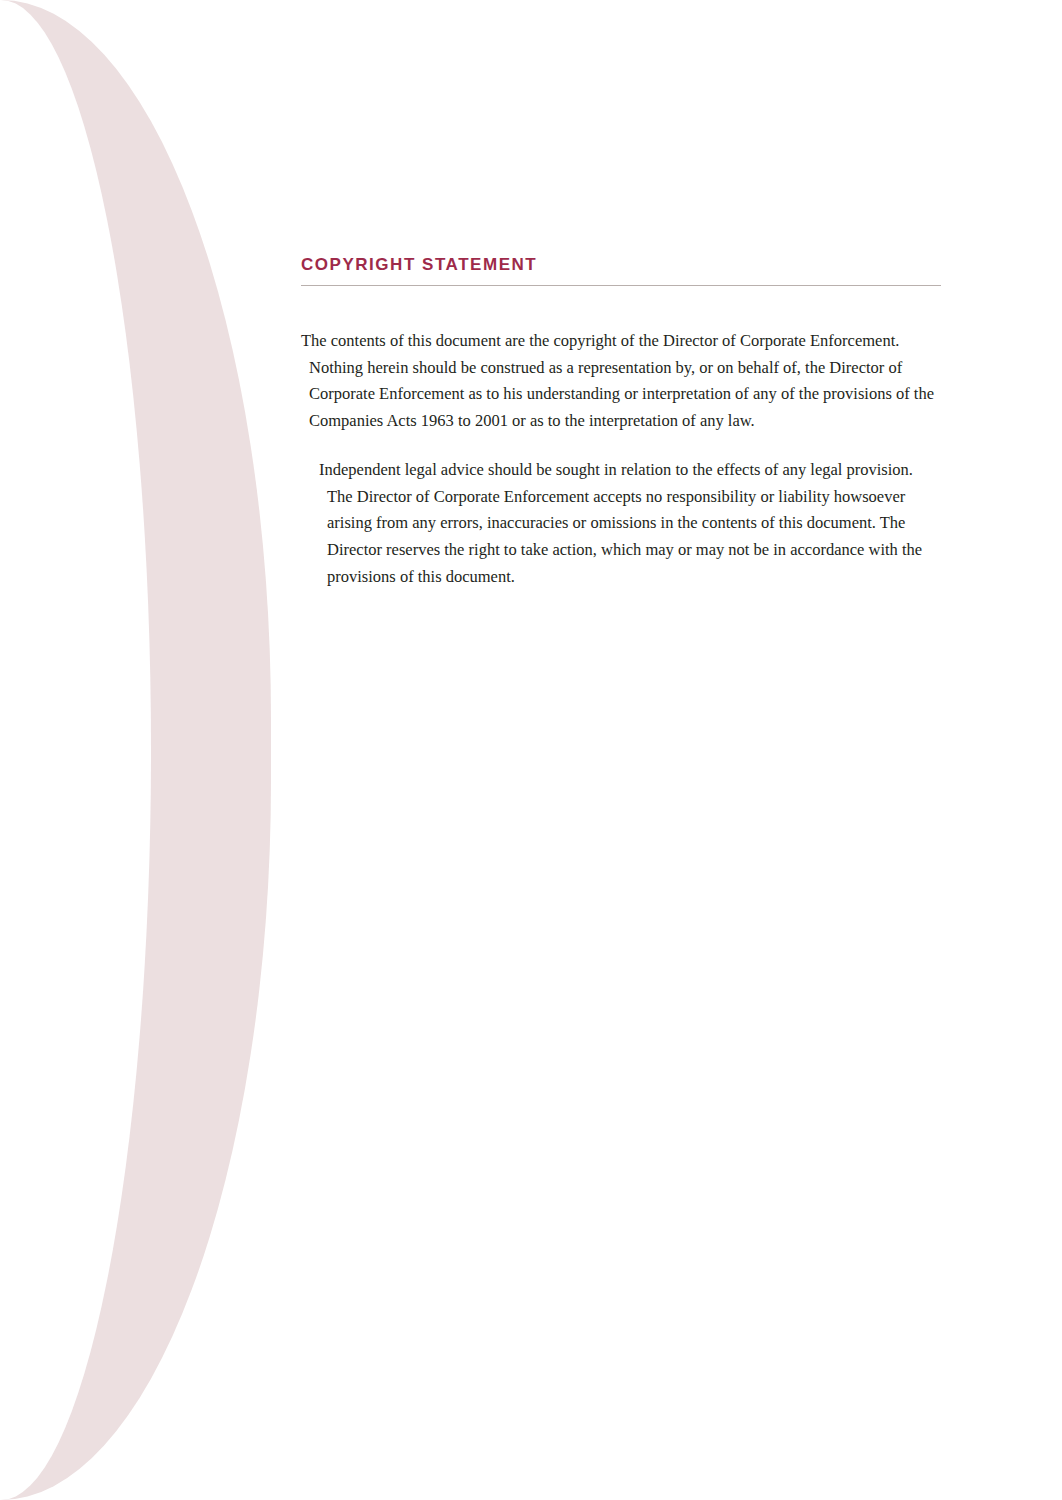Copyright Statement
The contents of this document are the copyright of the Director of Corporate Enforcement. Nothing herein should be construed as a representation by, or on behalf of, the Director of Corporate Enforcement as to his understanding or interpretation of any of the provisions of the Companies Acts 1963 to 2001 or as to the interpretation of any law.
Independent legal advice should be sought in relation to the effects of any legal provision. The Director of Corporate Enforcement accepts no responsibility or liability howsoever arising from any errors, inaccuracies or omissions in the contents of this document. The Director reserves the right to take action, which may or may not be in accordance with the provisions of this document.